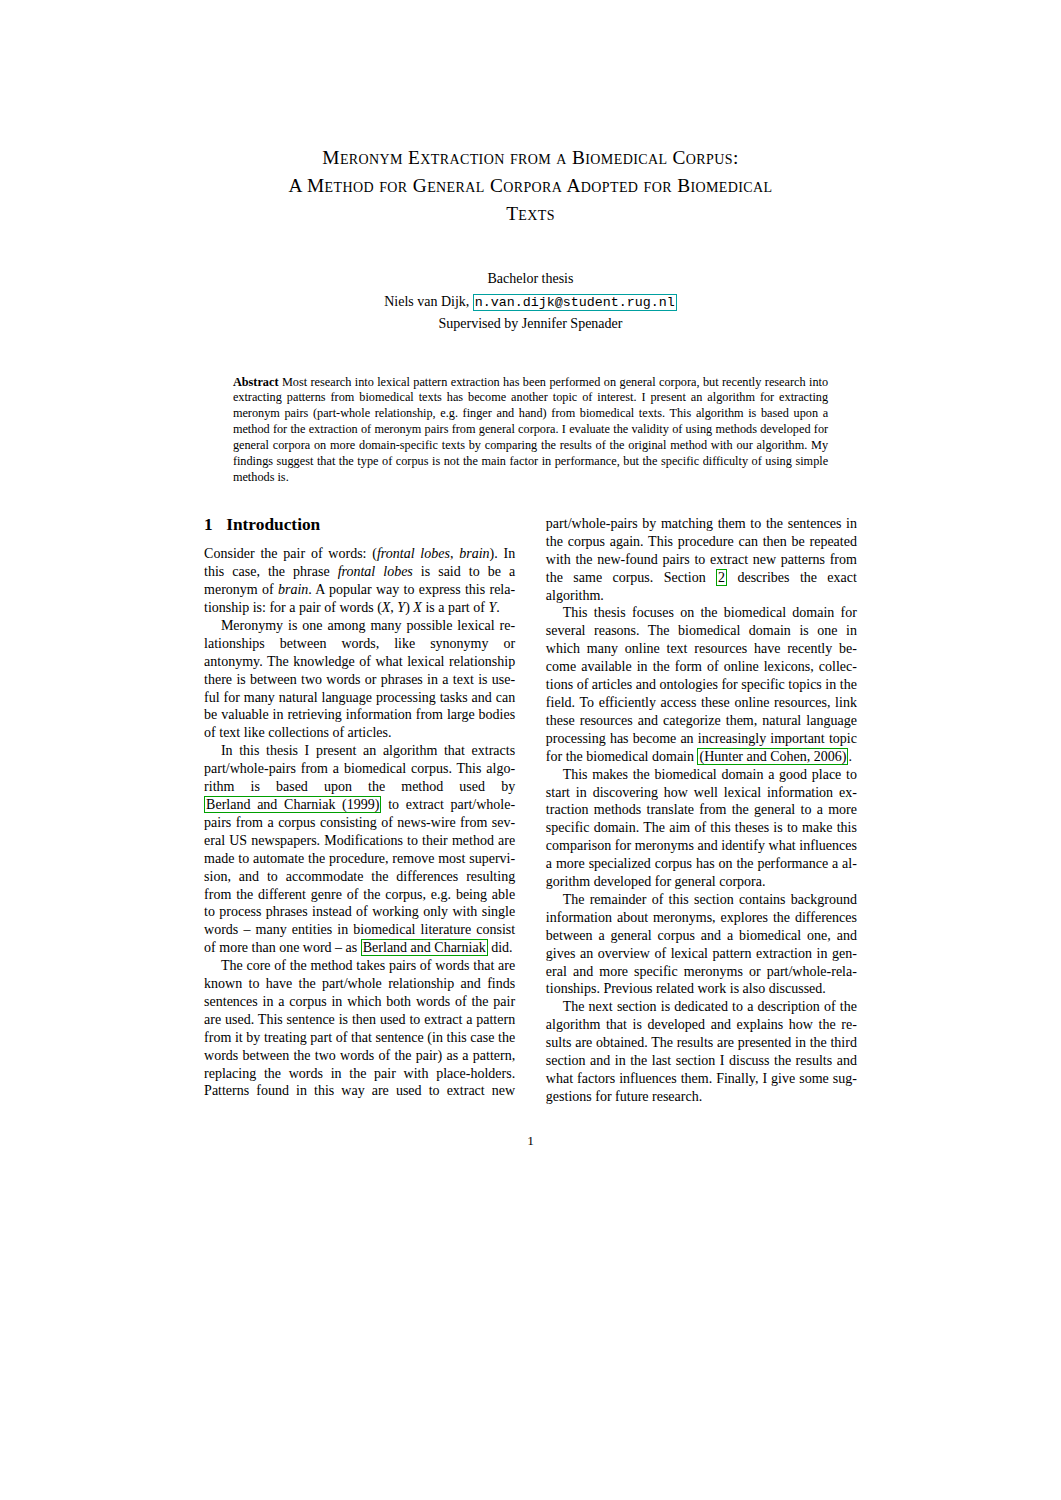Meronym Extraction from a Biomedical Corpus:
A Method for General Corpora Adopted for Biomedical
Texts
Bachelor thesis
Niels van Dijk, n.van.dijk@student.rug.nl
Supervised by Jennifer Spenader
Abstract Most research into lexical pattern extraction has been performed on general corpora, but recently research into extracting patterns from biomedical texts has become another topic of interest. I present an algorithm for extracting meronym pairs (part-whole relationship, e.g. finger and hand) from biomedical texts. This algorithm is based upon a method for the extraction of meronym pairs from general corpora. I evaluate the validity of using methods developed for general corpora on more domain-specific texts by comparing the results of the original method with our algorithm. My findings suggest that the type of corpus is not the main factor in performance, but the specific difficulty of using simple methods is.
1 Introduction
Consider the pair of words: (frontal lobes, brain). In this case, the phrase frontal lobes is said to be a meronym of brain. A popular way to express this relationship is: for a pair of words (X, Y) X is a part of Y.
Meronymy is one among many possible lexical relationships between words, like synonymy or antonymy. The knowledge of what lexical relationship there is between two words or phrases in a text is useful for many natural language processing tasks and can be valuable in retrieving information from large bodies of text like collections of articles.
In this thesis I present an algorithm that extracts part/whole-pairs from a biomedical corpus. This algorithm is based upon the method used by Berland and Charniak (1999) to extract part/whole-pairs from a corpus consisting of news-wire from several US newspapers. Modifications to their method are made to automate the procedure, remove most supervision, and to accommodate the differences resulting from the different genre of the corpus, e.g. being able to process phrases instead of working only with single words – many entities in biomedical literature consist of more than one word – as Berland and Charniak did.
The core of the method takes pairs of words that are known to have the part/whole relationship and finds sentences in a corpus in which both words of the pair are used. This sentence is then used to extract a pattern from it by treating part of that sentence (in this case the words between the two words of the pair) as a pattern, replacing the words in the pair with place-holders. Patterns found in this way are used to extract new part/whole-pairs by matching them to the sentences in the corpus again. This procedure can then be repeated with the new-found pairs to extract new patterns from the same corpus. Section 2 describes the exact algorithm.
This thesis focuses on the biomedical domain for several reasons. The biomedical domain is one in which many online text resources have recently become available in the form of online lexicons, collections of articles and ontologies for specific topics in the field. To efficiently access these online resources, link these resources and categorize them, natural language processing has become an increasingly important topic for the biomedical domain (Hunter and Cohen, 2006).
This makes the biomedical domain a good place to start in discovering how well lexical information extraction methods translate from the general to a more specific domain. The aim of this theses is to make this comparison for meronyms and identify what influences a more specialized corpus has on the performance a algorithm developed for general corpora.
The remainder of this section contains background information about meronyms, explores the differences between a general corpus and a biomedical one, and gives an overview of lexical pattern extraction in general and more specific meronyms or part/whole-relationships. Previous related work is also discussed.
The next section is dedicated to a description of the algorithm that is developed and explains how the results are obtained. The results are presented in the third section and in the last section I discuss the results and what factors influences them. Finally, I give some suggestions for future research.
1